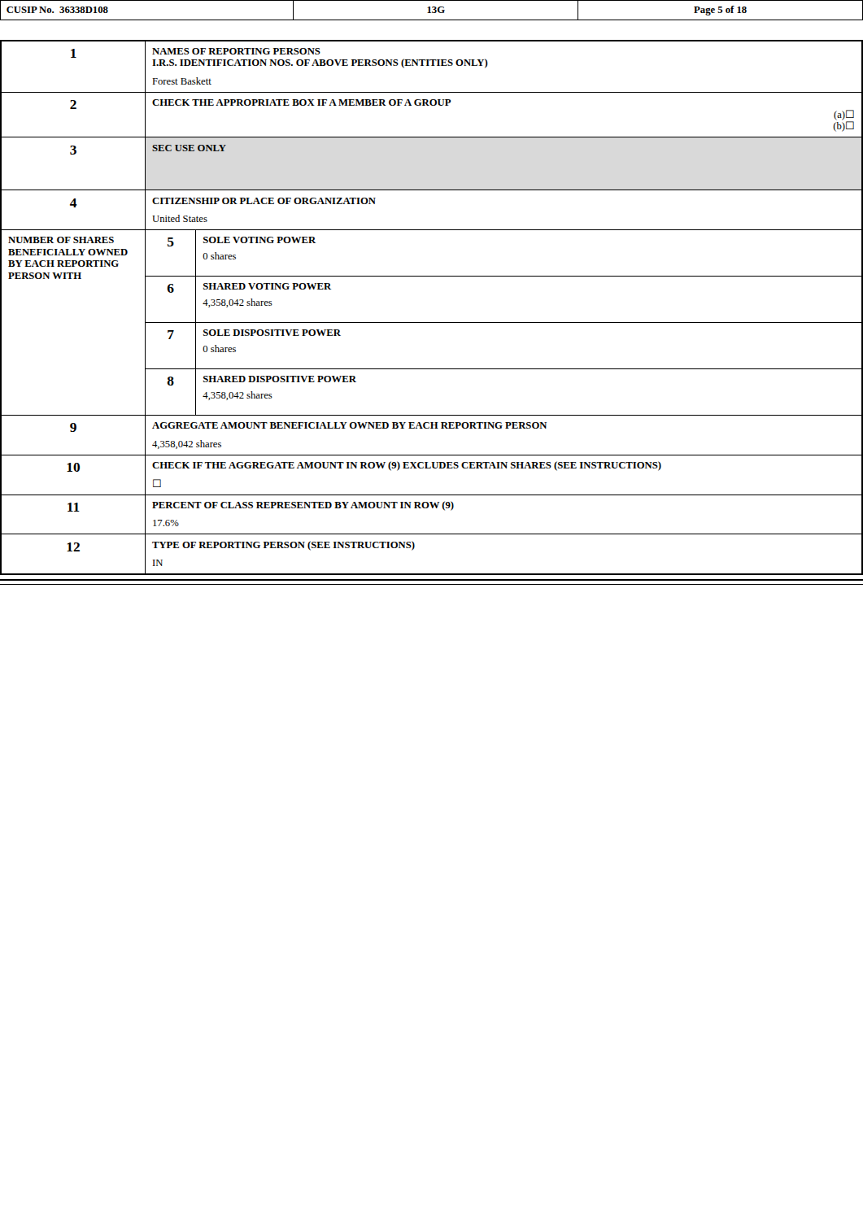| CUSIP No. 36338D108 | 13G | Page 5 of 18 |
| 1 | NAMES OF REPORTING PERSONS I.R.S. IDENTIFICATION NOS. OF ABOVE PERSONS (ENTITIES ONLY) Forest Baskett |
| 2 | CHECK THE APPROPRIATE BOX IF A MEMBER OF A GROUP (a)☐ (b)☐ |
| 3 | SEC USE ONLY |
| 4 | CITIZENSHIP OR PLACE OF ORGANIZATION United States |
| NUMBER OF SHARES BENEFICIALLY OWNED BY EACH REPORTING PERSON WITH | 5 | SOLE VOTING POWER 0 shares |
| 6 | SHARED VOTING POWER 4,358,042 shares |
| 7 | SOLE DISPOSITIVE POWER 0 shares |
| 8 | SHARED DISPOSITIVE POWER 4,358,042 shares |
| 9 | AGGREGATE AMOUNT BENEFICIALLY OWNED BY EACH REPORTING PERSON 4,358,042 shares |
| 10 | CHECK IF THE AGGREGATE AMOUNT IN ROW (9) EXCLUDES CERTAIN SHARES (SEE INSTRUCTIONS) ☐ |
| 11 | PERCENT OF CLASS REPRESENTED BY AMOUNT IN ROW (9) 17.6% |
| 12 | TYPE OF REPORTING PERSON (SEE INSTRUCTIONS) IN |